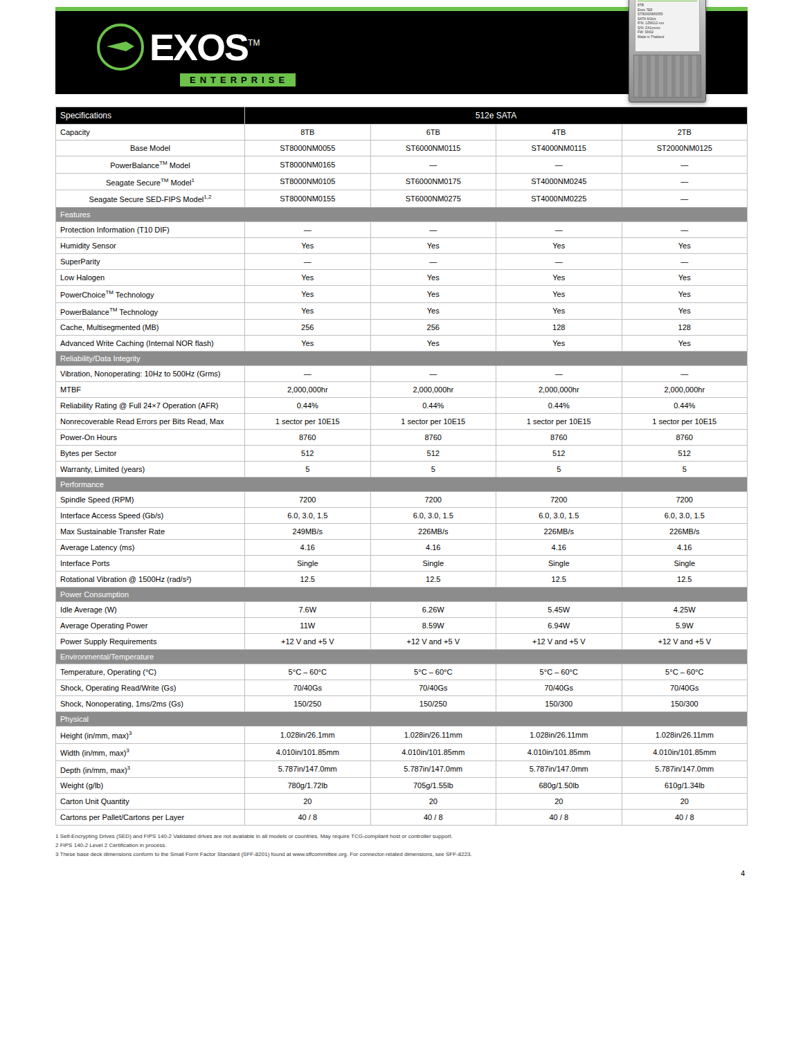EXOS TM
ENTERPRISE
EXOS
8TB
Exos 7E8
ST8000NM0055
SATA 6Gb/s
P/N: 1ZM112-xxx
S/N: ZA1xxxxx
FW: SN02
Made in Thailand
| Specifications | 512e SATA |
| --- | --- |
| Capacity | 8TB | 6TB | 4TB | 2TB |
| Base Model | ST8000NM0055 | ST6000NM0115 | ST4000NM0115 | ST2000NM0125 |
| PowerBalance TM Model | ST8000NM0165 | — | — | — |
| Seagate Secure TM Model 1 | ST8000NM0105 | ST6000NM0175 | ST4000NM0245 | — |
| Seagate Secure SED-FIPS Model 1,2 | ST8000NM0155 | ST6000NM0275 | ST4000NM0225 | — |
| Features |
| Protection Information (T10 DIF) | — | — | — | — |
| Humidity Sensor | Yes | Yes | Yes | Yes |
| SuperParity | — | — | — | — |
| Low Halogen | Yes | Yes | Yes | Yes |
| PowerChoice TM Technology | Yes | Yes | Yes | Yes |
| PowerBalance TM Technology | Yes | Yes | Yes | Yes |
| Cache, Multisegmented (MB) | 256 | 256 | 128 | 128 |
| Advanced Write Caching (Internal NOR flash) | Yes | Yes | Yes | Yes |
| Reliability/Data Integrity |
| Vibration, Nonoperating: 10Hz to 500Hz (Grms) | — | — | — | — |
| MTBF | 2,000,000hr | 2,000,000hr | 2,000,000hr | 2,000,000hr |
| Reliability Rating @ Full 24×7 Operation (AFR) | 0.44% | 0.44% | 0.44% | 0.44% |
| Nonrecoverable Read Errors per Bits Read, Max | 1 sector per 10E15 | 1 sector per 10E15 | 1 sector per 10E15 | 1 sector per 10E15 |
| Power-On Hours | 8760 | 8760 | 8760 | 8760 |
| Bytes per Sector | 512 | 512 | 512 | 512 |
| Warranty, Limited (years) | 5 | 5 | 5 | 5 |
| Performance |
| Spindle Speed (RPM) | 7200 | 7200 | 7200 | 7200 |
| Interface Access Speed (Gb/s) | 6.0, 3.0, 1.5 | 6.0, 3.0, 1.5 | 6.0, 3.0, 1.5 | 6.0, 3.0, 1.5 |
| Max Sustainable Transfer Rate | 249MB/s | 226MB/s | 226MB/s | 226MB/s |
| Average Latency (ms) | 4.16 | 4.16 | 4.16 | 4.16 |
| Interface Ports | Single | Single | Single | Single |
| Rotational Vibration @ 1500Hz (rad/s²) | 12.5 | 12.5 | 12.5 | 12.5 |
| Power Consumption |
| Idle Average (W) | 7.6W | 6.26W | 5.45W | 4.25W |
| Average Operating Power | 11W | 8.59W | 6.94W | 5.9W |
| Power Supply Requirements | +12 V and +5 V | +12 V and +5 V | +12 V and +5 V | +12 V and +5 V |
| Environmental/Temperature |
| Temperature, Operating (°C) | 5°C – 60°C | 5°C – 60°C | 5°C – 60°C | 5°C – 60°C |
| Shock, Operating Read/Write (Gs) | 70/40Gs | 70/40Gs | 70/40Gs | 70/40Gs |
| Shock, Nonoperating, 1ms/2ms (Gs) | 150/250 | 150/250 | 150/300 | 150/300 |
| Physical |
| Height (in/mm, max) 3 | 1.028in/26.1mm | 1.028in/26.11mm | 1.028in/26.11mm | 1.028in/26.11mm |
| Width (in/mm, max) 3 | 4.010in/101.85mm | 4.010in/101.85mm | 4.010in/101.85mm | 4.010in/101.85mm |
| Depth (in/mm, max) 3 | 5.787in/147.0mm | 5.787in/147.0mm | 5.787in/147.0mm | 5.787in/147.0mm |
| Weight (g/lb) | 780g/1.72lb | 705g/1.55lb | 680g/1.50lb | 610g/1.34lb |
| Carton Unit Quantity | 20 | 20 | 20 | 20 |
| Cartons per Pallet/Cartons per Layer | 40 / 8 | 40 / 8 | 40 / 8 | 40 / 8 |
1 Self-Encrypting Drives (SED) and FIPS 140-2 Validated drives are not available in all models or countries. May require TCG-compliant host or controller support.
2 FIPS 140-2 Level 2 Certification in process.
3 These base deck dimensions conform to the Small Form Factor Standard (SFF-8201) found at www.sffcommittee.org. For connector-related dimensions, see SFF-8223.
4